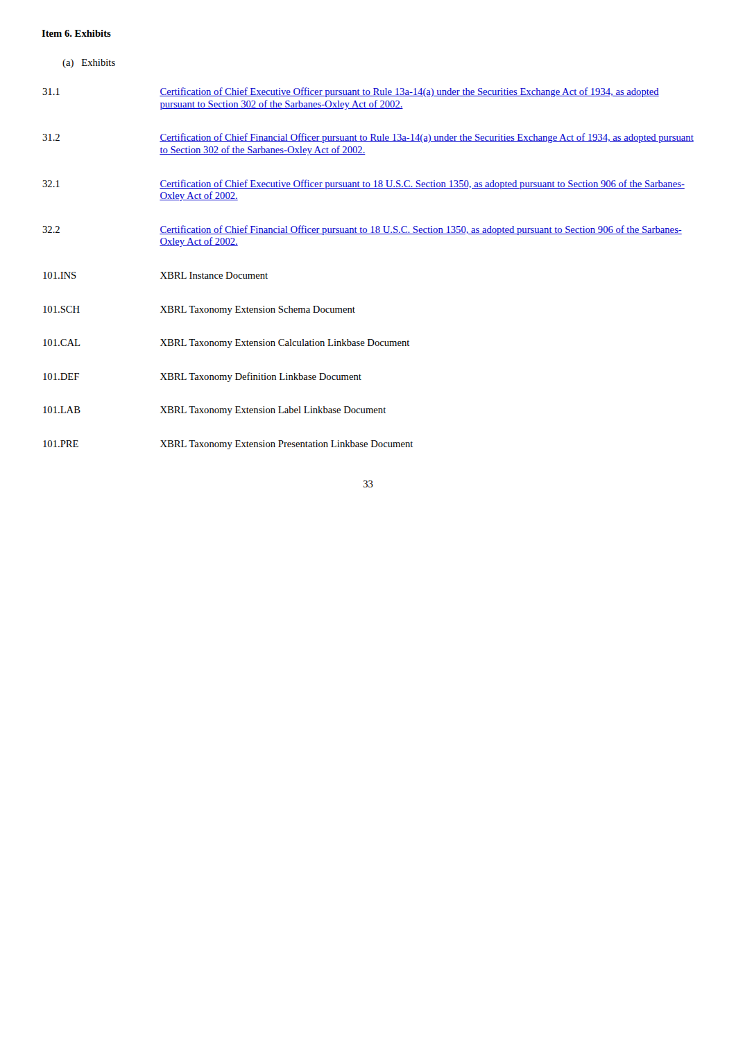Item 6. Exhibits
(a) Exhibits
| 31.1 | Certification of Chief Executive Officer pursuant to Rule 13a-14(a) under the Securities Exchange Act of 1934, as adopted pursuant to Section 302 of the Sarbanes-Oxley Act of 2002. |
| 31.2 | Certification of Chief Financial Officer pursuant to Rule 13a-14(a) under the Securities Exchange Act of 1934, as adopted pursuant to Section 302 of the Sarbanes-Oxley Act of 2002. |
| 32.1 | Certification of Chief Executive Officer pursuant to 18 U.S.C. Section 1350, as adopted pursuant to Section 906 of the Sarbanes-Oxley Act of 2002. |
| 32.2 | Certification of Chief Financial Officer pursuant to 18 U.S.C. Section 1350, as adopted pursuant to Section 906 of the Sarbanes-Oxley Act of 2002. |
| 101.INS | XBRL Instance Document |
| 101.SCH | XBRL Taxonomy Extension Schema Document |
| 101.CAL | XBRL Taxonomy Extension Calculation Linkbase Document |
| 101.DEF | XBRL Taxonomy Definition Linkbase Document |
| 101.LAB | XBRL Taxonomy Extension Label Linkbase Document |
| 101.PRE | XBRL Taxonomy Extension Presentation Linkbase Document |
33